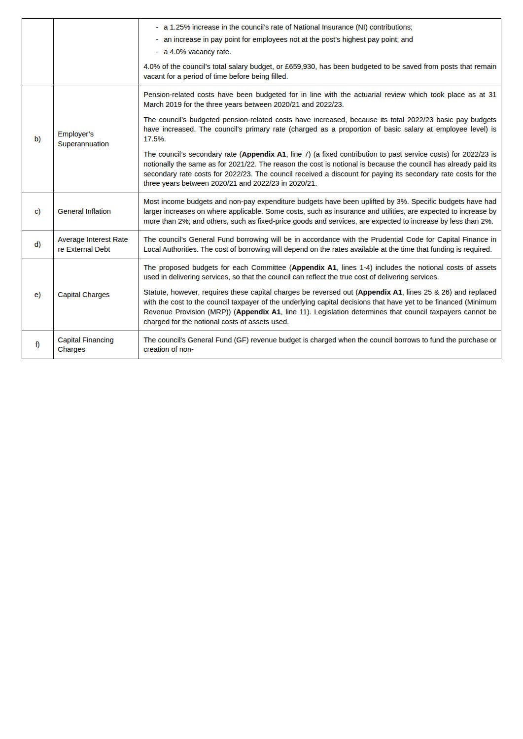| | | a 1.25% increase in the council’s rate of National Insurance (NI) contributions; an increase in pay point for employees not at the post’s highest pay point; and a 4.0% vacancy rate. 4.0% of the council’s total salary budget, or £659,930, has been budgeted to be saved from posts that remain vacant for a period of time before being filled. |
| b) | Employer’s Superannuation | Pension-related costs have been budgeted for in line with the actuarial review which took place as at 31 March 2019 for the three years between 2020/21 and 2022/23. The council’s budgeted pension-related costs have increased, because its total 2022/23 basic pay budgets have increased. The council’s primary rate (charged as a proportion of basic salary at employee level) is 17.5%. The council’s secondary rate ( Appendix A1 , line 7) (a fixed contribution to past service costs) for 2022/23 is notionally the same as for 2021/22. The reason the cost is notional is because the council has already paid its secondary rate costs for 2022/23. The council received a discount for paying its secondary rate costs for the three years between 2020/21 and 2022/23 in 2020/21. |
| c) | General Inflation | Most income budgets and non-pay expenditure budgets have been uplifted by 3%. Specific budgets have had larger increases on where applicable. Some costs, such as insurance and utilities, are expected to increase by more than 2%; and others, such as fixed-price goods and services, are expected to increase by less than 2%. |
| d) | Average Interest Rate re External Debt | The council’s General Fund borrowing will be in accordance with the Prudential Code for Capital Finance in Local Authorities. The cost of borrowing will depend on the rates available at the time that funding is required. |
| e) | Capital Charges | The proposed budgets for each Committee ( Appendix A1 , lines 1-4) includes the notional costs of assets used in delivering services, so that the council can reflect the true cost of delivering services. Statute, however, requires these capital charges be reversed out ( Appendix A1 , lines 25 & 26) and replaced with the cost to the council taxpayer of the underlying capital decisions that have yet to be financed (Minimum Revenue Provision (MRP)) ( Appendix A1 , line 11). Legislation determines that council taxpayers cannot be charged for the notional costs of assets used. |
| f) | Capital Financing Charges | The council’s General Fund (GF) revenue budget is charged when the council borrows to fund the purchase or creation of non- |